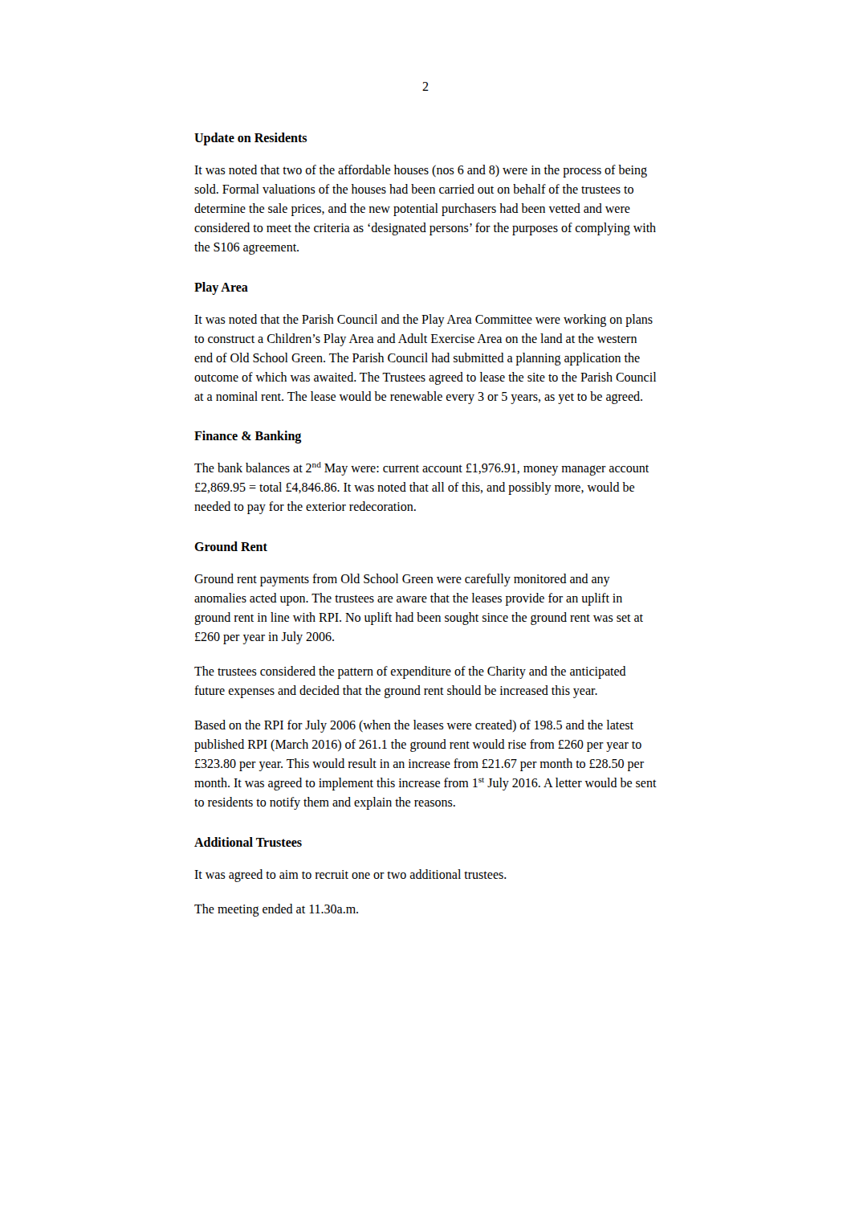2
Update on Residents
It was noted that two of the affordable houses (nos 6 and 8) were in the process of being sold. Formal valuations of the houses had been carried out on behalf of the trustees to determine the sale prices, and the new potential purchasers had been vetted and were considered to meet the criteria as ‘designated persons’ for the purposes of complying with the S106 agreement.
Play Area
It was noted that the Parish Council and the Play Area Committee were working on plans to construct a Children’s Play Area and Adult Exercise Area on the land at the western end of Old School Green. The Parish Council had submitted a planning application the outcome of which was awaited. The Trustees agreed to lease the site to the Parish Council at a nominal rent. The lease would be renewable every 3 or 5 years, as yet to be agreed.
Finance & Banking
The bank balances at 2nd May were: current account £1,976.91, money manager account £2,869.95 = total £4,846.86. It was noted that all of this, and possibly more, would be needed to pay for the exterior redecoration.
Ground Rent
Ground rent payments from Old School Green were carefully monitored and any anomalies acted upon. The trustees are aware that the leases provide for an uplift in ground rent in line with RPI. No uplift had been sought since the ground rent was set at £260 per year in July 2006.
The trustees considered the pattern of expenditure of the Charity and the anticipated future expenses and decided that the ground rent should be increased this year.
Based on the RPI for July 2006 (when the leases were created) of 198.5 and the latest published RPI (March 2016) of 261.1 the ground rent would rise from £260 per year to £323.80 per year. This would result in an increase from £21.67 per month to £28.50 per month. It was agreed to implement this increase from 1st July 2016. A letter would be sent to residents to notify them and explain the reasons.
Additional Trustees
It was agreed to aim to recruit one or two additional trustees.
The meeting ended at 11.30a.m.